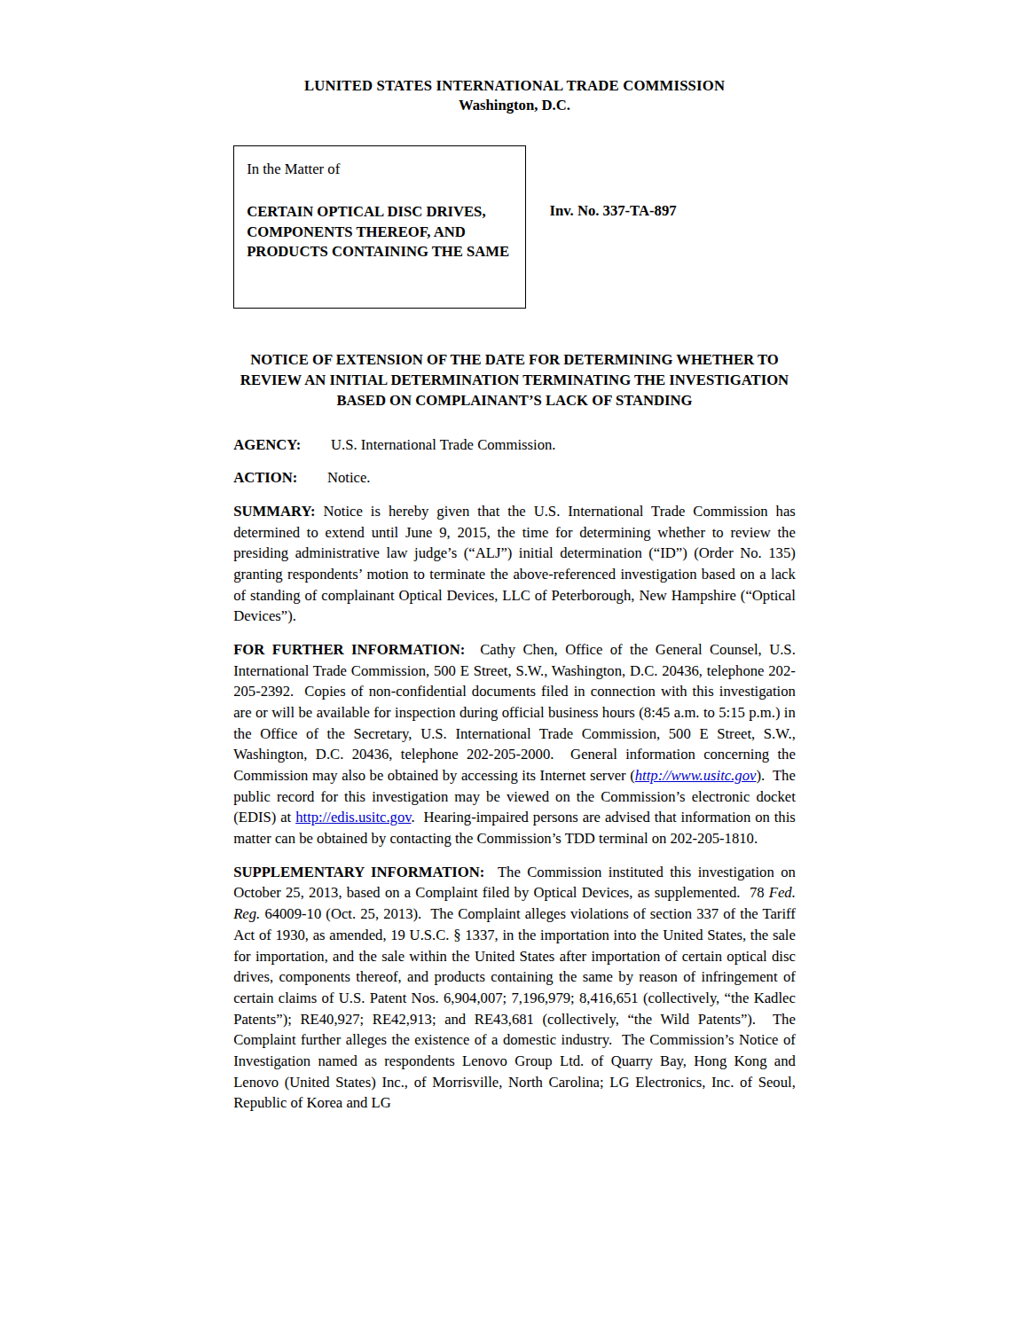LUNITED STATES INTERNATIONAL TRADE COMMISSION
Washington, D.C.
| In the Matter of CERTAIN OPTICAL DISC DRIVES, COMPONENTS THEREOF, AND PRODUCTS CONTAINING THE SAME | Inv. No. 337-TA-897 |
Notice of Extension of the Date for Determining Whether to Review an Initial Determination Terminating the Investigation Based on Complainant’s Lack of Standing
AGENCY: U.S. International Trade Commission.
ACTION: Notice.
SUMMARY: Notice is hereby given that the U.S. International Trade Commission has determined to extend until June 9, 2015, the time for determining whether to review the presiding administrative law judge’s (“ALJ”) initial determination (“ID”) (Order No. 135) granting respondents’ motion to terminate the above-referenced investigation based on a lack of standing of complainant Optical Devices, LLC of Peterborough, New Hampshire (“Optical Devices”).
FOR FURTHER INFORMATION: Cathy Chen, Office of the General Counsel, U.S. International Trade Commission, 500 E Street, S.W., Washington, D.C. 20436, telephone 202-205-2392. Copies of non-confidential documents filed in connection with this investigation are or will be available for inspection during official business hours (8:45 a.m. to 5:15 p.m.) in the Office of the Secretary, U.S. International Trade Commission, 500 E Street, S.W., Washington, D.C. 20436, telephone 202-205-2000. General information concerning the Commission may also be obtained by accessing its Internet server (http://www.usitc.gov). The public record for this investigation may be viewed on the Commission’s electronic docket (EDIS) at http://edis.usitc.gov. Hearing-impaired persons are advised that information on this matter can be obtained by contacting the Commission’s TDD terminal on 202-205-1810.
SUPPLEMENTARY INFORMATION: The Commission instituted this investigation on October 25, 2013, based on a Complaint filed by Optical Devices, as supplemented. 78 Fed. Reg. 64009-10 (Oct. 25, 2013). The Complaint alleges violations of section 337 of the Tariff Act of 1930, as amended, 19 U.S.C. § 1337, in the importation into the United States, the sale for importation, and the sale within the United States after importation of certain optical disc drives, components thereof, and products containing the same by reason of infringement of certain claims of U.S. Patent Nos. 6,904,007; 7,196,979; 8,416,651 (collectively, “the Kadlec Patents”); RE40,927; RE42,913; and RE43,681 (collectively, “the Wild Patents”). The Complaint further alleges the existence of a domestic industry. The Commission’s Notice of Investigation named as respondents Lenovo Group Ltd. of Quarry Bay, Hong Kong and Lenovo (United States) Inc., of Morrisville, North Carolina; LG Electronics, Inc. of Seoul, Republic of Korea and LG